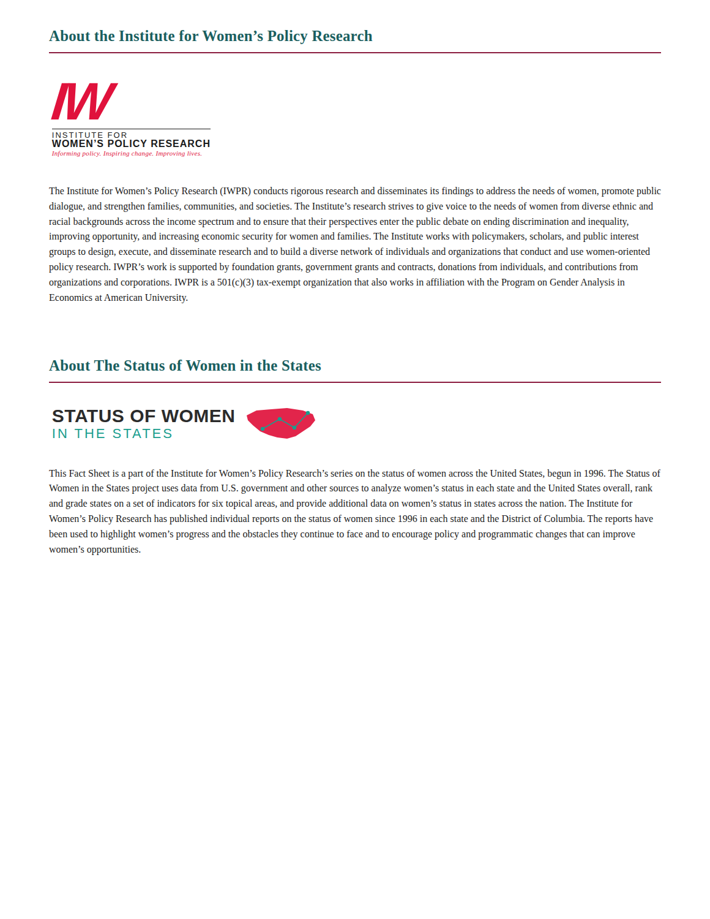About the Institute for Women’s Policy Research
IW INSTITUTE FOR WOMEN’S POLICY RESEARCH Informing policy. Inspiring change. Improving lives.
The Institute for Women’s Policy Research (IWPR) conducts rigorous research and disseminates its findings to address the needs of women, promote public dialogue, and strengthen families, communities, and societies. The Institute’s research strives to give voice to the needs of women from diverse ethnic and racial backgrounds across the income spectrum and to ensure that their perspectives enter the public debate on ending discrimination and inequality, improving opportunity, and increasing economic security for women and families. The Institute works with policymakers, scholars, and public interest groups to design, execute, and disseminate research and to build a diverse network of individuals and organizations that conduct and use women-oriented policy research. IWPR’s work is supported by foundation grants, government grants and contracts, donations from individuals, and contributions from organizations and corporations. IWPR is a 501(c)(3) tax-exempt organization that also works in affiliation with the Program on Gender Analysis in Economics at American University.
About The Status of Women in the States
STATUS OF WOMEN IN THE STATES
This Fact Sheet is a part of the Institute for Women’s Policy Research’s series on the status of women across the United States, begun in 1996. The Status of Women in the States project uses data from U.S. government and other sources to analyze women’s status in each state and the United States overall, rank and grade states on a set of indicators for six topical areas, and provide additional data on women’s status in states across the nation. The Institute for Women’s Policy Research has published individual reports on the status of women since 1996 in each state and the District of Columbia. The reports have been used to highlight women’s progress and the obstacles they continue to face and to encourage policy and programmatic changes that can improve women’s opportunities.